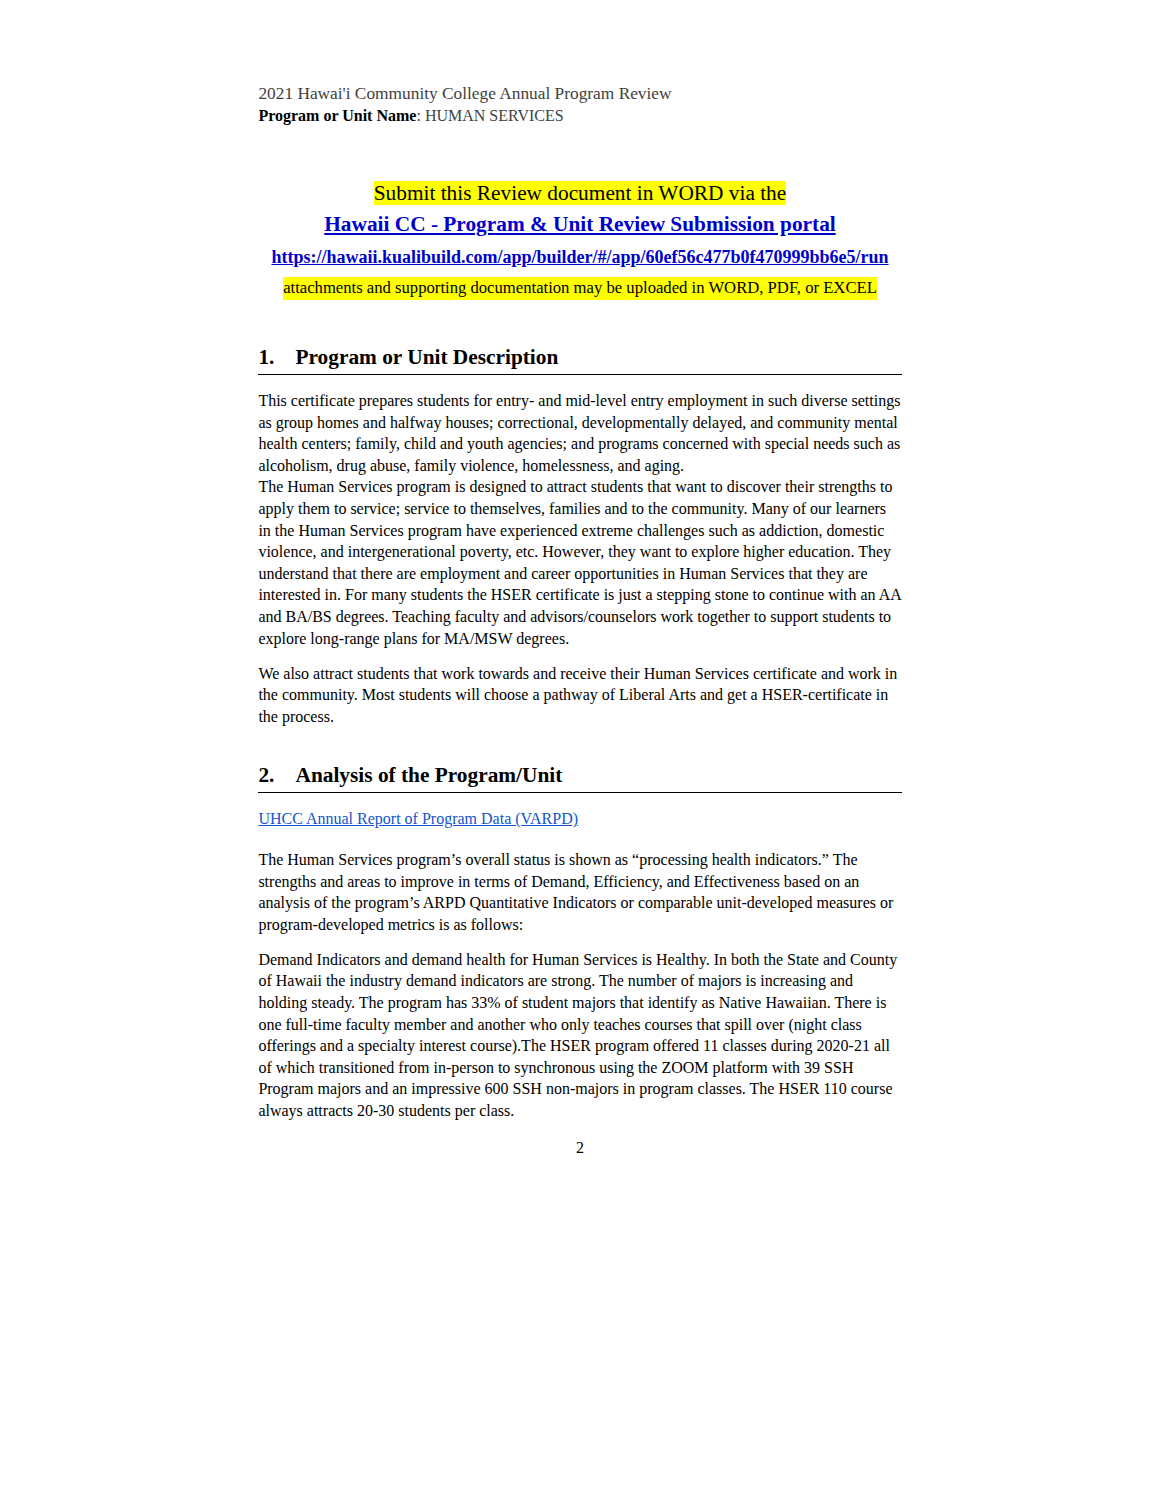2021 Hawai'i Community College Annual Program Review
Program or Unit Name: HUMAN SERVICES
Submit this Review document in WORD via the
Hawaii CC - Program & Unit Review Submission portal
https://hawaii.kualibuild.com/app/builder/#/app/60ef56c477b0f470999bb6e5/run
attachments and supporting documentation may be uploaded in WORD, PDF, or EXCEL
1. Program or Unit Description
This certificate prepares students for entry- and mid-level entry employment in such diverse settings as group homes and halfway houses; correctional, developmentally delayed, and community mental health centers; family, child and youth agencies; and programs concerned with special needs such as alcoholism, drug abuse, family violence, homelessness, and aging.
The Human Services program is designed to attract students that want to discover their strengths to apply them to service; service to themselves, families and to the community. Many of our learners in the Human Services program have experienced extreme challenges such as addiction, domestic violence, and intergenerational poverty, etc. However, they want to explore higher education. They understand that there are employment and career opportunities in Human Services that they are interested in. For many students the HSER certificate is just a stepping stone to continue with an AA and BA/BS degrees. Teaching faculty and advisors/counselors work together to support students to explore long-range plans for MA/MSW degrees.
We also attract students that work towards and receive their Human Services certificate and work in the community. Most students will choose a pathway of Liberal Arts and get a HSER-certificate in the process.
2. Analysis of the Program/Unit
UHCC Annual Report of Program Data (VARPD)
The Human Services program’s overall status is shown as “processing health indicators.” The strengths and areas to improve in terms of Demand, Efficiency, and Effectiveness based on an analysis of the program’s ARPD Quantitative Indicators or comparable unit-developed measures or program-developed metrics is as follows:
Demand Indicators and demand health for Human Services is Healthy. In both the State and County of Hawaii the industry demand indicators are strong. The number of majors is increasing and holding steady. The program has 33% of student majors that identify as Native Hawaiian. There is one full-time faculty member and another who only teaches courses that spill over (night class offerings and a specialty interest course).The HSER program offered 11 classes during 2020-21 all of which transitioned from in-person to synchronous using the ZOOM platform with 39 SSH Program majors and an impressive 600 SSH non-majors in program classes. The HSER 110 course always attracts 20-30 students per class.
2